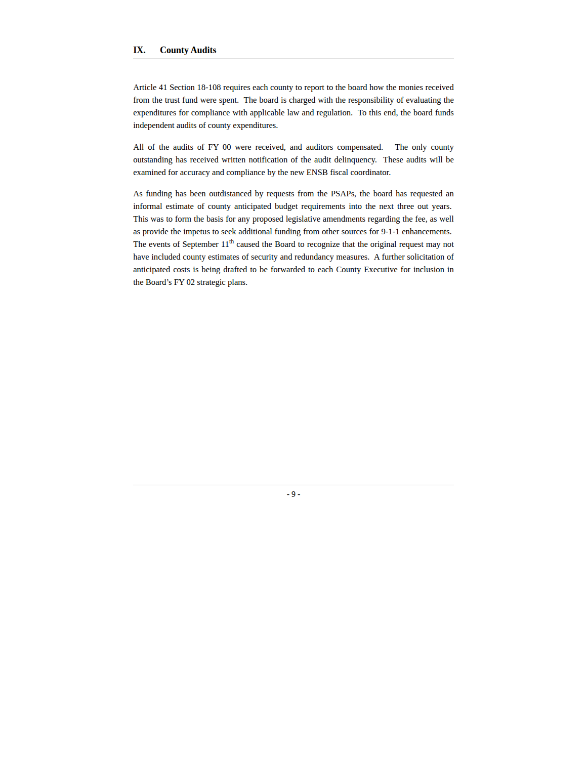IX. County Audits
Article 41 Section 18-108 requires each county to report to the board how the monies received from the trust fund were spent. The board is charged with the responsibility of evaluating the expenditures for compliance with applicable law and regulation. To this end, the board funds independent audits of county expenditures.
All of the audits of FY 00 were received, and auditors compensated. The only county outstanding has received written notification of the audit delinquency. These audits will be examined for accuracy and compliance by the new ENSB fiscal coordinator.
As funding has been outdistanced by requests from the PSAPs, the board has requested an informal estimate of county anticipated budget requirements into the next three out years. This was to form the basis for any proposed legislative amendments regarding the fee, as well as provide the impetus to seek additional funding from other sources for 9-1-1 enhancements. The events of September 11th caused the Board to recognize that the original request may not have included county estimates of security and redundancy measures. A further solicitation of anticipated costs is being drafted to be forwarded to each County Executive for inclusion in the Board’s FY 02 strategic plans.
- 9 -